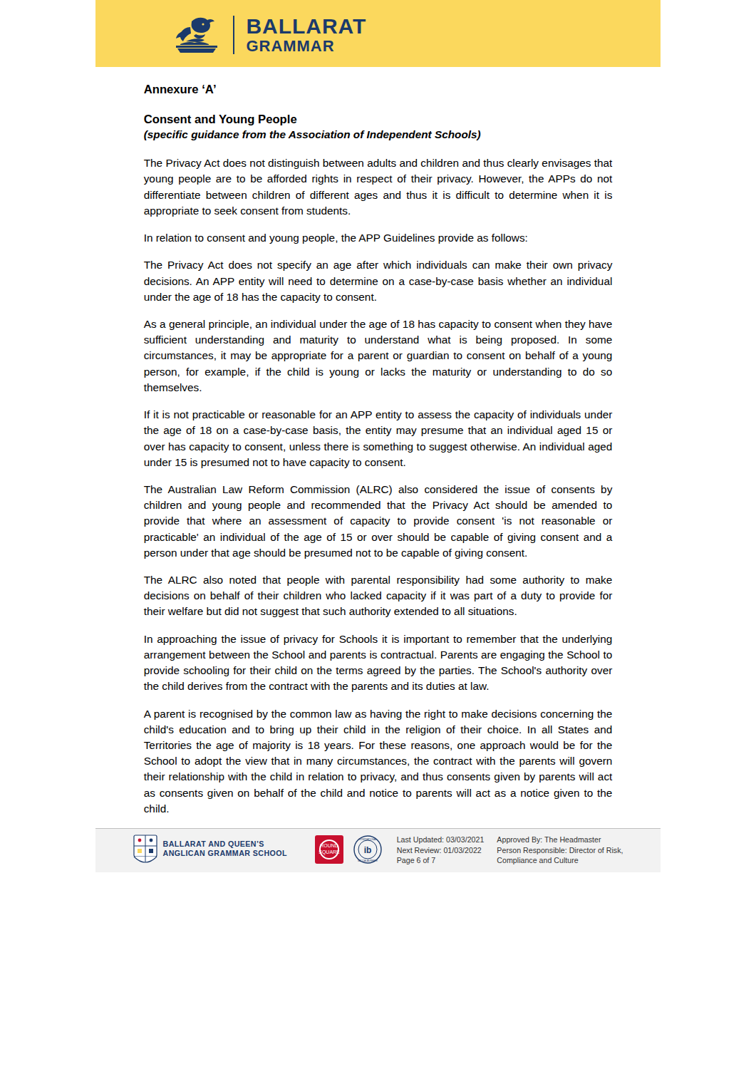BALLARAT GRAMMAR
Annexure ‘A’
Consent and Young People
(specific guidance from the Association of Independent Schools)
The Privacy Act does not distinguish between adults and children and thus clearly envisages that young people are to be afforded rights in respect of their privacy. However, the APPs do not differentiate between children of different ages and thus it is difficult to determine when it is appropriate to seek consent from students.
In relation to consent and young people, the APP Guidelines provide as follows:
The Privacy Act does not specify an age after which individuals can make their own privacy decisions. An APP entity will need to determine on a case-by-case basis whether an individual under the age of 18 has the capacity to consent.
As a general principle, an individual under the age of 18 has capacity to consent when they have sufficient understanding and maturity to understand what is being proposed. In some circumstances, it may be appropriate for a parent or guardian to consent on behalf of a young person, for example, if the child is young or lacks the maturity or understanding to do so themselves.
If it is not practicable or reasonable for an APP entity to assess the capacity of individuals under the age of 18 on a case-by-case basis, the entity may presume that an individual aged 15 or over has capacity to consent, unless there is something to suggest otherwise. An individual aged under 15 is presumed not to have capacity to consent.
The Australian Law Reform Commission (ALRC) also considered the issue of consents by children and young people and recommended that the Privacy Act should be amended to provide that where an assessment of capacity to provide consent 'is not reasonable or practicable' an individual of the age of 15 or over should be capable of giving consent and a person under that age should be presumed not to be capable of giving consent.
The ALRC also noted that people with parental responsibility had some authority to make decisions on behalf of their children who lacked capacity if it was part of a duty to provide for their welfare but did not suggest that such authority extended to all situations.
In approaching the issue of privacy for Schools it is important to remember that the underlying arrangement between the School and parents is contractual. Parents are engaging the School to provide schooling for their child on the terms agreed by the parties. The School's authority over the child derives from the contract with the parents and its duties at law.
A parent is recognised by the common law as having the right to make decisions concerning the child's education and to bring up their child in the religion of their choice. In all States and Territories the age of majority is 18 years. For these reasons, one approach would be for the School to adopt the view that in many circumstances, the contract with the parents will govern their relationship with the child in relation to privacy, and thus consents given by parents will act as consents given on behalf of the child and notice to parents will act as a notice given to the child.
BALLARAT AND QUEEN’S
ANGLICAN GRAMMAR SCHOOL
ROUND SQUARE ib INTERNATIONAL BACCALAUREATE
Last Updated: 03/03/2021
Next Review: 01/03/2022
Page 6 of 7
Approved By: The Headmaster
Person Responsible: Director of Risk,
Compliance and Culture